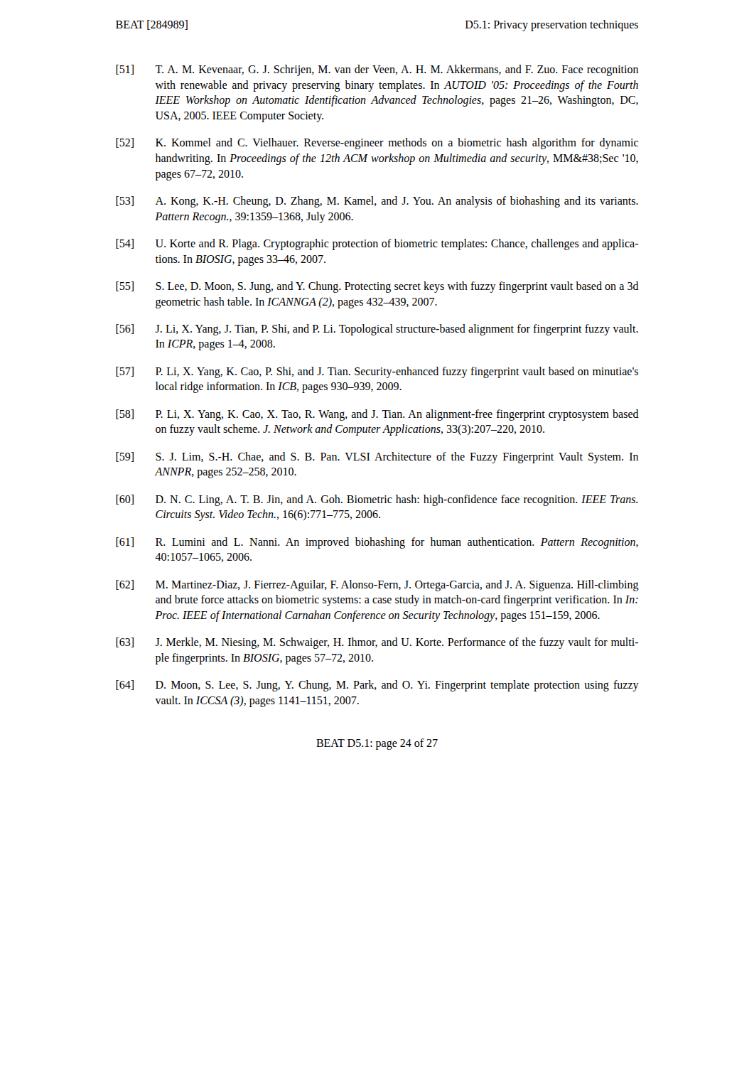BEAT [284989]
D5.1: Privacy preservation techniques
[51] T. A. M. Kevenaar, G. J. Schrijen, M. van der Veen, A. H. M. Akkermans, and F. Zuo. Face recognition with renewable and privacy preserving binary templates. In AUTOID '05: Proceedings of the Fourth IEEE Workshop on Automatic Identification Advanced Technologies, pages 21–26, Washington, DC, USA, 2005. IEEE Computer Society.
[52] K. Kommel and C. Vielhauer. Reverse-engineer methods on a biometric hash algorithm for dynamic handwriting. In Proceedings of the 12th ACM workshop on Multimedia and security, MM&#38;Sec '10, pages 67–72, 2010.
[53] A. Kong, K.-H. Cheung, D. Zhang, M. Kamel, and J. You. An analysis of biohashing and its variants. Pattern Recogn., 39:1359–1368, July 2006.
[54] U. Korte and R. Plaga. Cryptographic protection of biometric templates: Chance, challenges and applications. In BIOSIG, pages 33–46, 2007.
[55] S. Lee, D. Moon, S. Jung, and Y. Chung. Protecting secret keys with fuzzy fingerprint vault based on a 3d geometric hash table. In ICANNGA (2), pages 432–439, 2007.
[56] J. Li, X. Yang, J. Tian, P. Shi, and P. Li. Topological structure-based alignment for fingerprint fuzzy vault. In ICPR, pages 1–4, 2008.
[57] P. Li, X. Yang, K. Cao, P. Shi, and J. Tian. Security-enhanced fuzzy fingerprint vault based on minutiae's local ridge information. In ICB, pages 930–939, 2009.
[58] P. Li, X. Yang, K. Cao, X. Tao, R. Wang, and J. Tian. An alignment-free fingerprint cryptosystem based on fuzzy vault scheme. J. Network and Computer Applications, 33(3):207–220, 2010.
[59] S. J. Lim, S.-H. Chae, and S. B. Pan. VLSI Architecture of the Fuzzy Fingerprint Vault System. In ANNPR, pages 252–258, 2010.
[60] D. N. C. Ling, A. T. B. Jin, and A. Goh. Biometric hash: high-confidence face recognition. IEEE Trans. Circuits Syst. Video Techn., 16(6):771–775, 2006.
[61] R. Lumini and L. Nanni. An improved biohashing for human authentication. Pattern Recognition, 40:1057–1065, 2006.
[62] M. Martinez-Diaz, J. Fierrez-Aguilar, F. Alonso-Fern, J. Ortega-Garcia, and J. A. Siguenza. Hill-climbing and brute force attacks on biometric systems: a case study in match-on-card fingerprint verification. In In: Proc. IEEE of International Carnahan Conference on Security Technology, pages 151–159, 2006.
[63] J. Merkle, M. Niesing, M. Schwaiger, H. Ihmor, and U. Korte. Performance of the fuzzy vault for multiple fingerprints. In BIOSIG, pages 57–72, 2010.
[64] D. Moon, S. Lee, S. Jung, Y. Chung, M. Park, and O. Yi. Fingerprint template protection using fuzzy vault. In ICCSA (3), pages 1141–1151, 2007.
BEAT D5.1: page 24 of 27